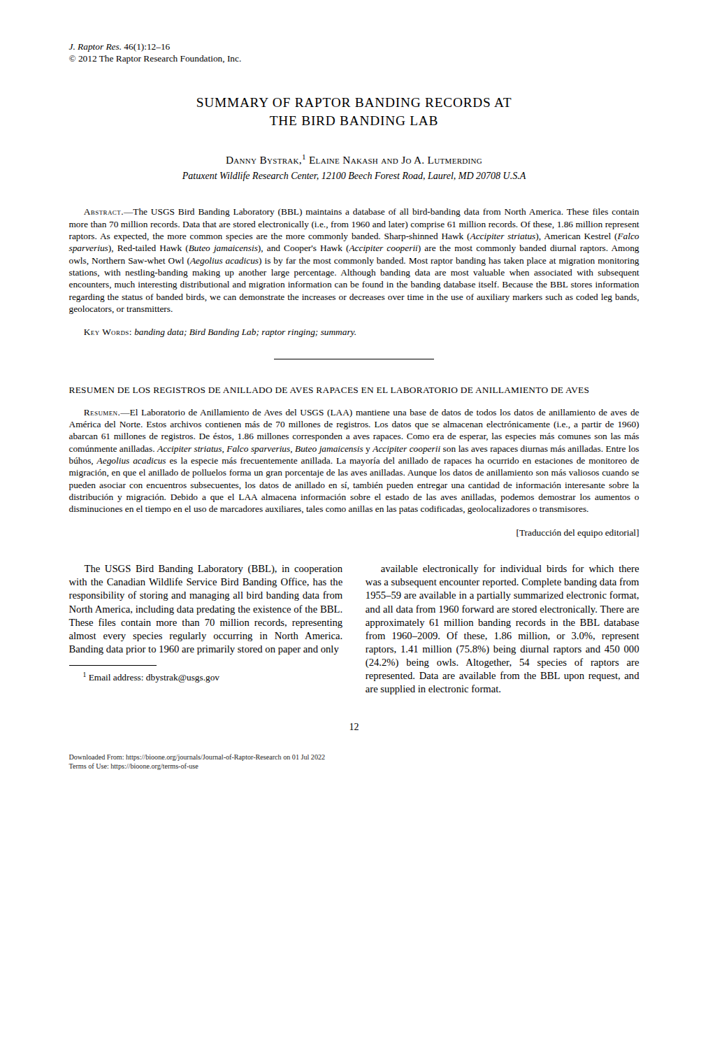J. Raptor Res. 46(1):12–16
© 2012 The Raptor Research Foundation, Inc.
SUMMARY OF RAPTOR BANDING RECORDS AT
THE BIRD BANDING LAB
Danny Bystrak,1 Elaine Nakash and Jo A. Lutmerding
Patuxent Wildlife Research Center, 12100 Beech Forest Road, Laurel, MD 20708 U.S.A
Abstract.—The USGS Bird Banding Laboratory (BBL) maintains a database of all bird-banding data from North America. These files contain more than 70 million records. Data that are stored electronically (i.e., from 1960 and later) comprise 61 million records. Of these, 1.86 million represent raptors. As expected, the more common species are the more commonly banded. Sharp-shinned Hawk (Accipiter striatus), American Kestrel (Falco sparverius), Red-tailed Hawk (Buteo jamaicensis), and Cooper's Hawk (Accipiter cooperii) are the most commonly banded diurnal raptors. Among owls, Northern Saw-whet Owl (Aegolius acadicus) is by far the most commonly banded. Most raptor banding has taken place at migration monitoring stations, with nestling-banding making up another large percentage. Although banding data are most valuable when associated with subsequent encounters, much interesting distributional and migration information can be found in the banding database itself. Because the BBL stores information regarding the status of banded birds, we can demonstrate the increases or decreases over time in the use of auxiliary markers such as coded leg bands, geolocators, or transmitters.
Key Words: banding data; Bird Banding Lab; raptor ringing; summary.
RESUMEN DE LOS REGISTROS DE ANILLADO DE AVES RAPACES EN EL LABORATORIO DE ANILLAMIENTO DE AVES
Resumen.—El Laboratorio de Anillamiento de Aves del USGS (LAA) mantiene una base de datos de todos los datos de anillamiento de aves de América del Norte. Estos archivos contienen más de 70 millones de registros. Los datos que se almacenan electrónicamente (i.e., a partir de 1960) abarcan 61 millones de registros. De éstos, 1.86 millones corresponden a aves rapaces. Como era de esperar, las especies más comunes son las más comúnmente anilladas. Accipiter striatus, Falco sparverius, Buteo jamaicensis y Accipiter cooperii son las aves rapaces diurnas más anilladas. Entre los búhos, Aegolius acadicus es la especie más frecuentemente anillada. La mayoría del anillado de rapaces ha ocurrido en estaciones de monitoreo de migración, en que el anillado de polluelos forma un gran porcentaje de las aves anilladas. Aunque los datos de anillamiento son más valiosos cuando se pueden asociar con encuentros subsecuentes, los datos de anillado en sí, también pueden entregar una cantidad de información interesante sobre la distribución y migración. Debido a que el LAA almacena información sobre el estado de las aves anilladas, podemos demostrar los aumentos o disminuciones en el tiempo en el uso de marcadores auxiliares, tales como anillas en las patas codificadas, geolocalizadores o transmisores.
[Traducción del equipo editorial]
The USGS Bird Banding Laboratory (BBL), in cooperation with the Canadian Wildlife Service Bird Banding Office, has the responsibility of storing and managing all bird banding data from North America, including data predating the existence of the BBL. These files contain more than 70 million records, representing almost every species regularly occurring in North America. Banding data prior to 1960 are primarily stored on paper and only
1 Email address: dbystrak@usgs.gov
available electronically for individual birds for which there was a subsequent encounter reported. Complete banding data from 1955–59 are available in a partially summarized electronic format, and all data from 1960 forward are stored electronically. There are approximately 61 million banding records in the BBL database from 1960–2009. Of these, 1.86 million, or 3.0%, represent raptors, 1.41 million (75.8%) being diurnal raptors and 450 000 (24.2%) being owls. Altogether, 54 species of raptors are represented. Data are available from the BBL upon request, and are supplied in electronic format.
12
Downloaded From: https://bioone.org/journals/Journal-of-Raptor-Research on 01 Jul 2022
Terms of Use: https://bioone.org/terms-of-use